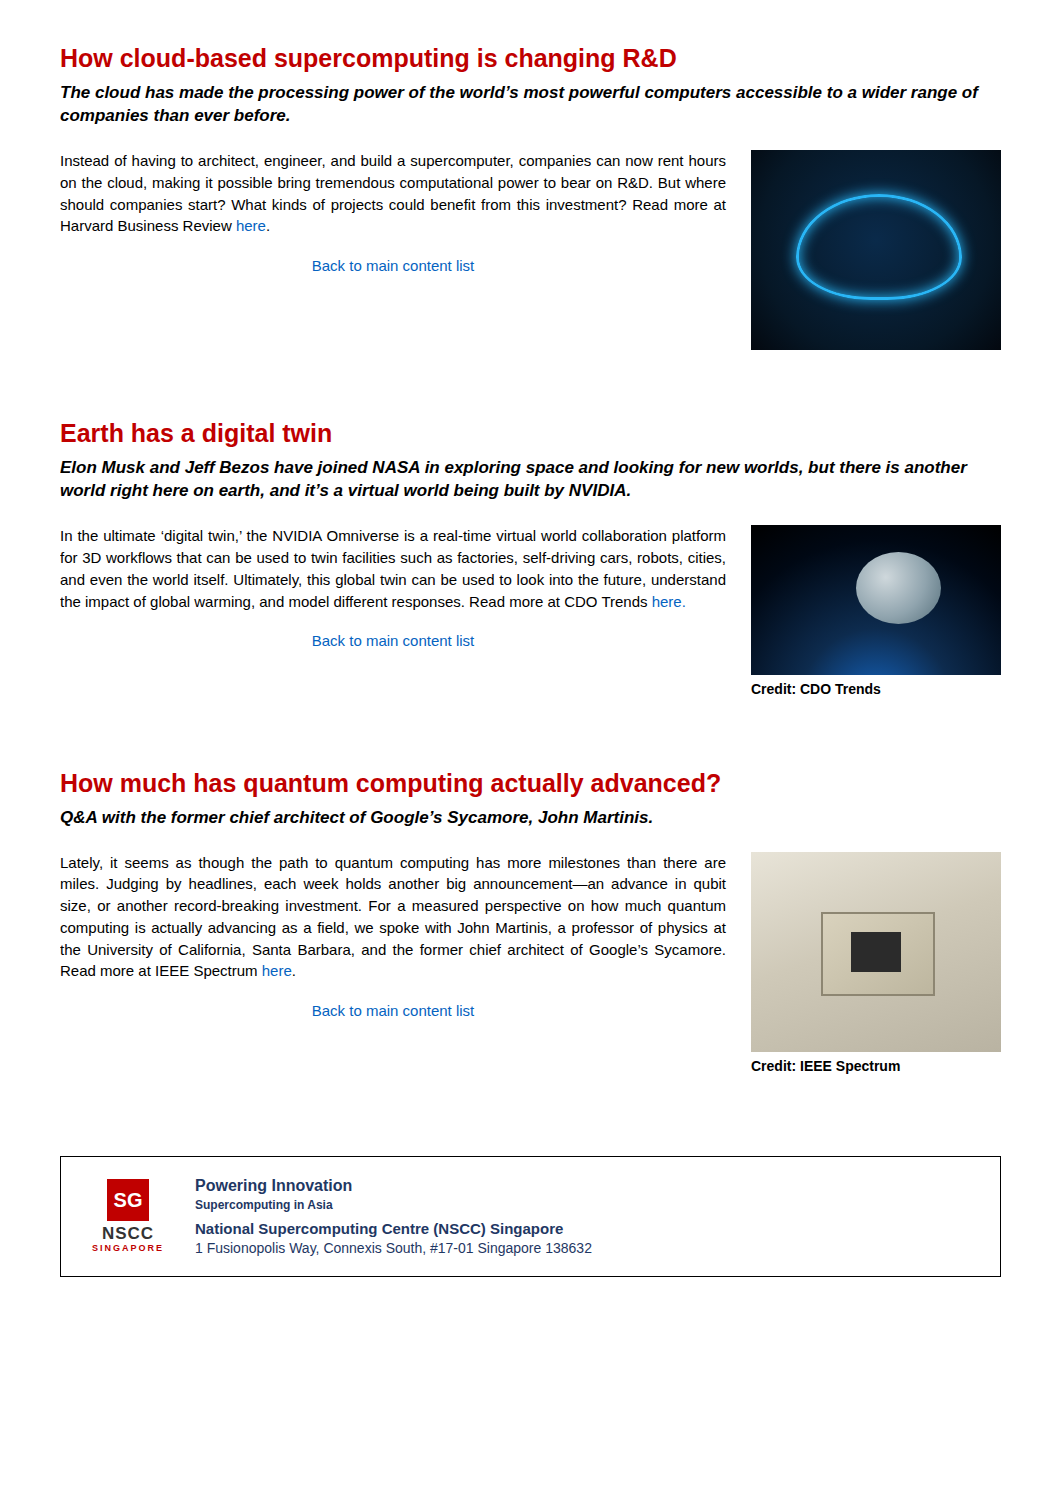How cloud-based supercomputing is changing R&D
The cloud has made the processing power of the world’s most powerful computers accessible to a wider range of companies than ever before.
Instead of having to architect, engineer, and build a supercomputer, companies can now rent hours on the cloud, making it possible bring tremendous computational power to bear on R&D. But where should companies start? What kinds of projects could benefit from this investment? Read more at Harvard Business Review here.
Back to main content list
Earth has a digital twin
Elon Musk and Jeff Bezos have joined NASA in exploring space and looking for new worlds, but there is another world right here on earth, and it’s a virtual world being built by NVIDIA.
Credit: CDO Trends
In the ultimate ‘digital twin,’ the NVIDIA Omniverse is a real-time virtual world collaboration platform for 3D workflows that can be used to twin facilities such as factories, self-driving cars, robots, cities, and even the world itself. Ultimately, this global twin can be used to look into the future, understand the impact of global warming, and model different responses. Read more at CDO Trends here.
Back to main content list
How much has quantum computing actually advanced?
Q&A with the former chief architect of Google’s Sycamore, John Martinis.
Credit: IEEE Spectrum
Lately, it seems as though the path to quantum computing has more milestones than there are miles. Judging by headlines, each week holds another big announcement—an advance in qubit size, or another record-breaking investment. For a measured perspective on how much quantum computing is actually advancing as a field, we spoke with John Martinis, a professor of physics at the University of California, Santa Barbara, and the former chief architect of Google’s Sycamore. Read more at IEEE Spectrum here.
Back to main content list
SG
NSCC
SINGAPORE
Powering Innovation
Supercomputing in Asia
National Supercomputing Centre (NSCC) Singapore
1 Fusionopolis Way, Connexis South, #17-01 Singapore 138632